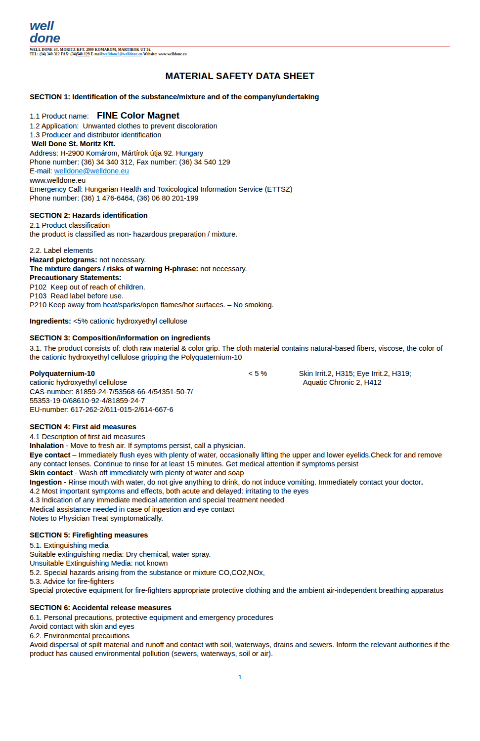well
done
WELL DONE ST. MORITZ KFT. 2900 KOMAROM, MARTIROK UT 92.
TEL: (34) 340-312 FAX: (34)540-129 E-mail:welldone2@welldone.eu Website: www.welldone.eu
MATERIAL SAFETY DATA SHEET
SECTION 1: Identification of the substance/mixture and of the company/undertaking
1.1 Product name: FINE Color Magnet
1.2 Application: Unwanted clothes to prevent discoloration
1.3 Producer and distributor identification
Well Done St. Moritz Kft.
Address: H-2900 Komárom, Mártírok útja 92. Hungary
Phone number: (36) 34 340 312, Fax number: (36) 34 540 129
E-mail: welldone@welldone.eu
www.welldone.eu
Emergency Call: Hungarian Health and Toxicological Information Service (ETTSZ)
Phone number: (36) 1 476-6464, (36) 06 80 201-199
SECTION 2: Hazards identification
2.1 Product classification
the product is classified as non- hazardous preparation / mixture.
2.2. Label elements
Hazard pictograms: not necessary.
The mixture dangers / risks of warning H-phrase: not necessary.
Precautionary Statements:
P102 Keep out of reach of children.
P103 Read label before use.
P210 Keep away from heat/sparks/open flames/hot surfaces. – No smoking.
Ingredients: <5% cationic hydroxyethyl cellulose
SECTION 3: Composition/information on ingredients
3.1. The product consists of: cloth raw material & color grip. The cloth material contains natural-based fibers, viscose, the color of the cationic hydroxyethyl cellulose gripping the Polyquaternium-10
| Polyquaternium-10 | < 5 % | Skin Irrit.2, H315; Eye Irrit.2, H319; |
| cationic hydroxyethyl cellulose | | Aquatic Chronic 2, H412 |
| CAS-number: 81859-24-7/53568-66-4/54351-50-7/ | | |
| 55353-19-0/68610-92-4/81859-24-7 | | |
| EU-number: 617-262-2/611-015-2/614-667-6 | | |
SECTION 4: First aid measures
4.1 Description of first aid measures
Inhalation - Move to fresh air. If symptoms persist, call a physician.
Eye contact – Immediately flush eyes with plenty of water, occasionally lifting the upper and lower eyelids.Check for and remove any contact lenses. Continue to rinse for at least 15 minutes. Get medical attention if symptoms persist
Skin contact - Wash off immediately with plenty of water and soap
Ingestion - Rinse mouth with water, do not give anything to drink, do not induce vomiting. Immediately contact your doctor.
4.2 Most important symptoms and effects, both acute and delayed: irritating to the eyes
4.3 Indication of any immediate medical attention and special treatment needed
Medical assistance needed in case of ingestion and eye contact
Notes to Physician Treat symptomatically.
SECTION 5: Firefighting measures
5.1. Extinguishing media
Suitable extinguishing media: Dry chemical, water spray.
Unsuitable Extinguishing Media: not known
5.2. Special hazards arising from the substance or mixture CO,CO2,NOx,
5.3. Advice for fire-fighters
Special protective equipment for fire-fighters appropriate protective clothing and the ambient air-independent breathing apparatus
SECTION 6: Accidental release measures
6.1. Personal precautions, protective equipment and emergency procedures
Avoid contact with skin and eyes
6.2. Environmental precautions
Avoid dispersal of spilt material and runoff and contact with soil, waterways, drains and sewers. Inform the relevant authorities if the product has caused environmental pollution (sewers, waterways, soil or air).
1